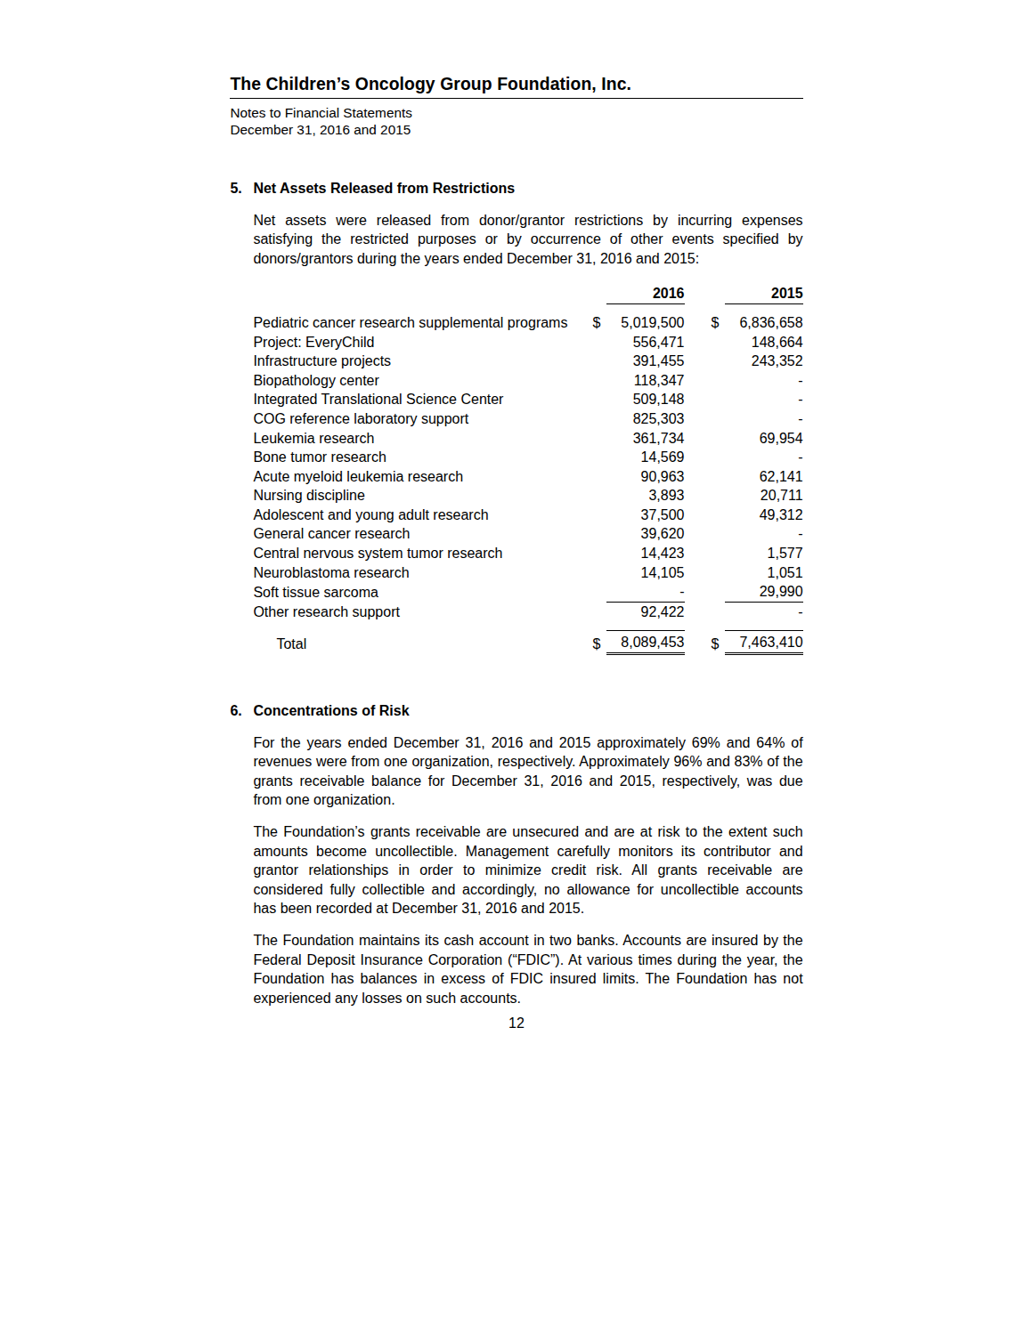The Children’s Oncology Group Foundation, Inc.
Notes to Financial Statements
December 31, 2016 and 2015
5. Net Assets Released from Restrictions
Net assets were released from donor/grantor restrictions by incurring expenses satisfying the restricted purposes or by occurrence of other events specified by donors/grantors during the years ended December 31, 2016 and 2015:
| | | 2016 | | | 2015 |
| Pediatric cancer research supplemental programs | $ | 5,019,500 | | $ | 6,836,658 |
| Project: EveryChild | | 556,471 | | | 148,664 |
| Infrastructure projects | | 391,455 | | | 243,352 |
| Biopathology center | | 118,347 | | | - |
| Integrated Translational Science Center | | 509,148 | | | - |
| COG reference laboratory support | | 825,303 | | | - |
| Leukemia research | | 361,734 | | | 69,954 |
| Bone tumor research | | 14,569 | | | - |
| Acute myeloid leukemia research | | 90,963 | | | 62,141 |
| Nursing discipline | | 3,893 | | | 20,711 |
| Adolescent and young adult research | | 37,500 | | | 49,312 |
| General cancer research | | 39,620 | | | - |
| Central nervous system tumor research | | 14,423 | | | 1,577 |
| Neuroblastoma research | | 14,105 | | | 1,051 |
| Soft tissue sarcoma | | - | | | 29,990 |
| Other research support | | 92,422 | | | - |
| Total | $ | 8,089,453 | | $ | 7,463,410 |
6. Concentrations of Risk
For the years ended December 31, 2016 and 2015 approximately 69% and 64% of revenues were from one organization, respectively. Approximately 96% and 83% of the grants receivable balance for December 31, 2016 and 2015, respectively, was due from one organization.
The Foundation’s grants receivable are unsecured and are at risk to the extent such amounts become uncollectible. Management carefully monitors its contributor and grantor relationships in order to minimize credit risk. All grants receivable are considered fully collectible and accordingly, no allowance for uncollectible accounts has been recorded at December 31, 2016 and 2015.
The Foundation maintains its cash account in two banks. Accounts are insured by the Federal Deposit Insurance Corporation (“FDIC”). At various times during the year, the Foundation has balances in excess of FDIC insured limits. The Foundation has not experienced any losses on such accounts.
12